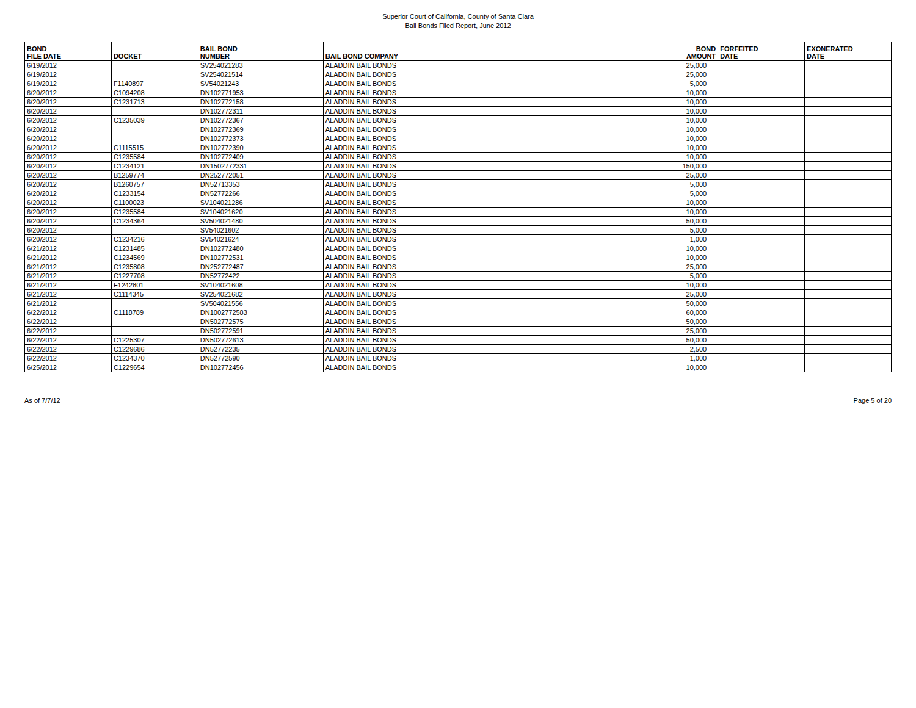Superior Court of California, County of Santa Clara
Bail Bonds Filed Report, June 2012
| BOND FILE DATE | DOCKET | BAIL BOND NUMBER | BAIL BOND COMPANY | BOND AMOUNT | FORFEITED DATE | EXONERATED DATE |
| --- | --- | --- | --- | --- | --- | --- |
| 6/19/2012 | | SV254021283 | ALADDIN BAIL BONDS | 25,000 | | |
| 6/19/2012 | | SV254021514 | ALADDIN BAIL BONDS | 25,000 | | |
| 6/19/2012 | F1140897 | SV54021243 | ALADDIN BAIL BONDS | 5,000 | | |
| 6/20/2012 | C1094208 | DN102771953 | ALADDIN BAIL BONDS | 10,000 | | |
| 6/20/2012 | C1231713 | DN102772158 | ALADDIN BAIL BONDS | 10,000 | | |
| 6/20/2012 | | DN102772311 | ALADDIN BAIL BONDS | 10,000 | | |
| 6/20/2012 | C1235039 | DN102772367 | ALADDIN BAIL BONDS | 10,000 | | |
| 6/20/2012 | | DN102772369 | ALADDIN BAIL BONDS | 10,000 | | |
| 6/20/2012 | | DN102772373 | ALADDIN BAIL BONDS | 10,000 | | |
| 6/20/2012 | C1115515 | DN102772390 | ALADDIN BAIL BONDS | 10,000 | | |
| 6/20/2012 | C1235584 | DN102772409 | ALADDIN BAIL BONDS | 10,000 | | |
| 6/20/2012 | C1234121 | DN1502772331 | ALADDIN BAIL BONDS | 150,000 | | |
| 6/20/2012 | B1259774 | DN252772051 | ALADDIN BAIL BONDS | 25,000 | | |
| 6/20/2012 | B1260757 | DN52713353 | ALADDIN BAIL BONDS | 5,000 | | |
| 6/20/2012 | C1233154 | DN52772266 | ALADDIN BAIL BONDS | 5,000 | | |
| 6/20/2012 | C1100023 | SV104021286 | ALADDIN BAIL BONDS | 10,000 | | |
| 6/20/2012 | C1235584 | SV104021620 | ALADDIN BAIL BONDS | 10,000 | | |
| 6/20/2012 | C1234364 | SV504021480 | ALADDIN BAIL BONDS | 50,000 | | |
| 6/20/2012 | | SV54021602 | ALADDIN BAIL BONDS | 5,000 | | |
| 6/20/2012 | C1234216 | SV54021624 | ALADDIN BAIL BONDS | 1,000 | | |
| 6/21/2012 | C1231485 | DN102772480 | ALADDIN BAIL BONDS | 10,000 | | |
| 6/21/2012 | C1234569 | DN102772531 | ALADDIN BAIL BONDS | 10,000 | | |
| 6/21/2012 | C1235808 | DN252772487 | ALADDIN BAIL BONDS | 25,000 | | |
| 6/21/2012 | C1227708 | DN52772422 | ALADDIN BAIL BONDS | 5,000 | | |
| 6/21/2012 | F1242801 | SV104021608 | ALADDIN BAIL BONDS | 10,000 | | |
| 6/21/2012 | C1114345 | SV254021682 | ALADDIN BAIL BONDS | 25,000 | | |
| 6/21/2012 | | SV504021556 | ALADDIN BAIL BONDS | 50,000 | | |
| 6/22/2012 | C1118789 | DN1002772583 | ALADDIN BAIL BONDS | 60,000 | | |
| 6/22/2012 | | DN502772575 | ALADDIN BAIL BONDS | 50,000 | | |
| 6/22/2012 | | DN502772591 | ALADDIN BAIL BONDS | 25,000 | | |
| 6/22/2012 | C1225307 | DN502772613 | ALADDIN BAIL BONDS | 50,000 | | |
| 6/22/2012 | C1229686 | DN52772235 | ALADDIN BAIL BONDS | 2,500 | | |
| 6/22/2012 | C1234370 | DN52772590 | ALADDIN BAIL BONDS | 1,000 | | |
| 6/25/2012 | C1229654 | DN102772456 | ALADDIN BAIL BONDS | 10,000 | | |
As of 7/7/12 Page 5 of 20